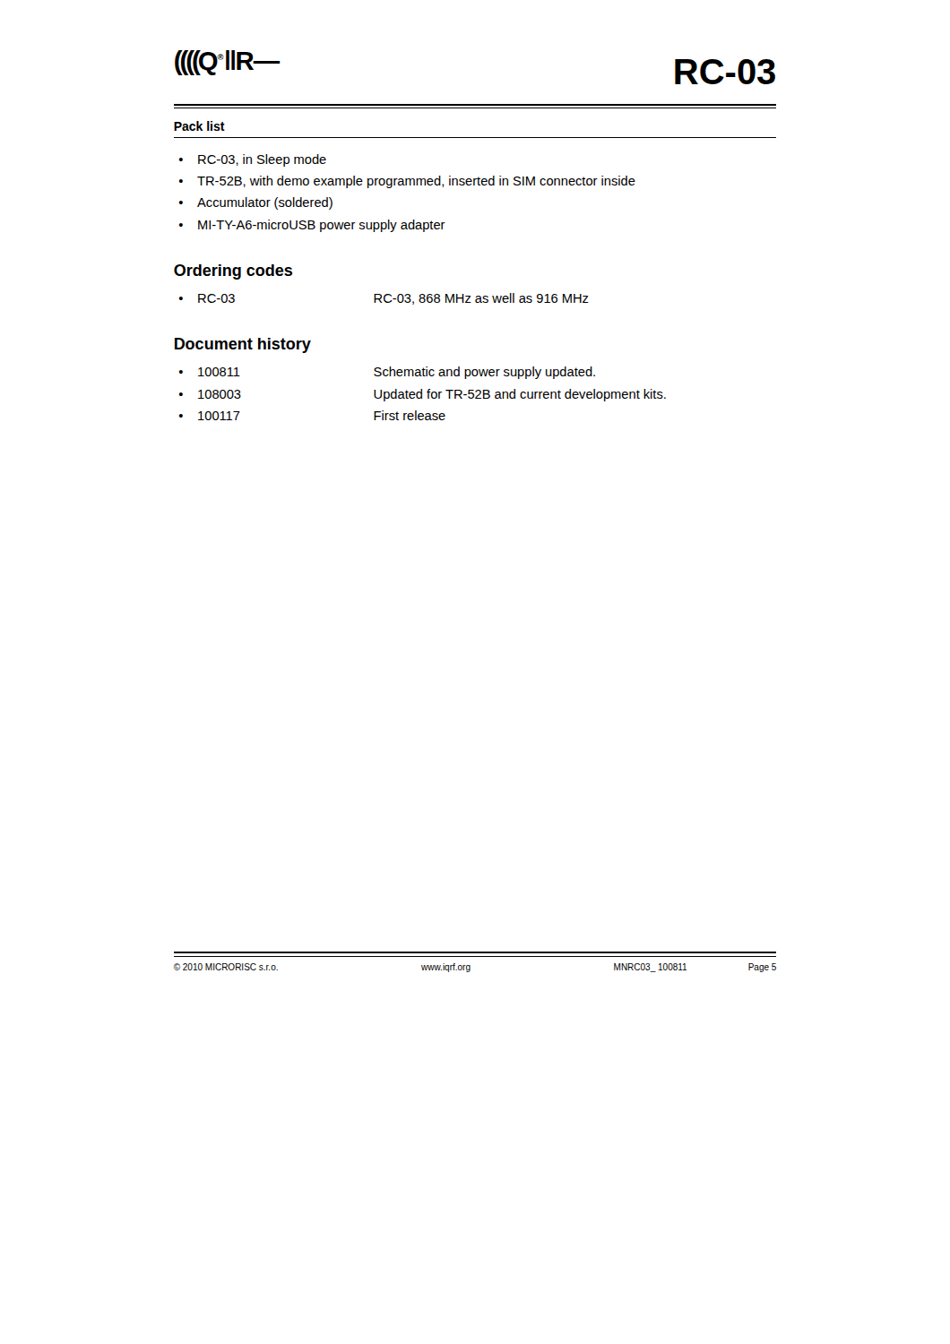((((Q® ‖R—
RC-03
Pack list
RC-03, in Sleep mode
TR-52B, with demo example programmed, inserted in SIM connector inside
Accumulator (soldered)
MI-TY-A6-microUSB power supply adapter
Ordering codes
RC-03 RC-03, 868 MHz as well as 916 MHz
Document history
100811 Schematic and power supply updated.
108003 Updated for TR-52B and current development kits.
100117 First release
© 2010 MICRORISC s.r.o. www.iqrf.org MNRC03_ 100811 Page 5